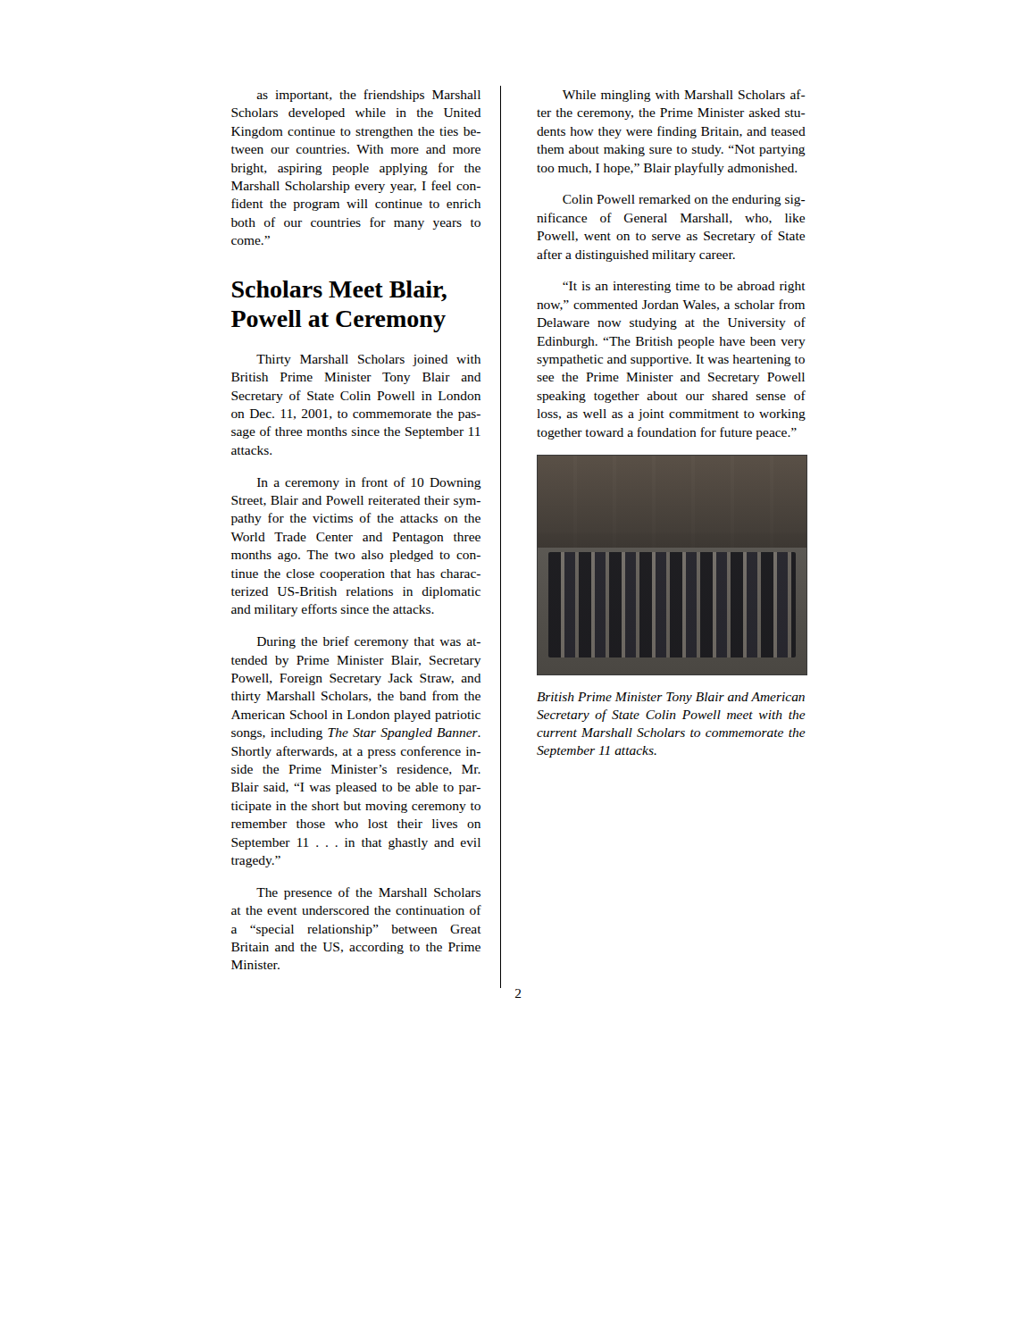as important, the friendships Marshall Scholars developed while in the United Kingdom continue to strengthen the ties between our countries. With more and more bright, aspiring people applying for the Marshall Scholarship every year, I feel confident the program will continue to enrich both of our countries for many years to come.”
Scholars Meet Blair, Powell at Ceremony
Thirty Marshall Scholars joined with British Prime Minister Tony Blair and Secretary of State Colin Powell in London on Dec. 11, 2001, to commemorate the passage of three months since the September 11 attacks.
In a ceremony in front of 10 Downing Street, Blair and Powell reiterated their sympathy for the victims of the attacks on the World Trade Center and Pentagon three months ago. The two also pledged to continue the close cooperation that has characterized US-British relations in diplomatic and military efforts since the attacks.
During the brief ceremony that was attended by Prime Minister Blair, Secretary Powell, Foreign Secretary Jack Straw, and thirty Marshall Scholars, the band from the American School in London played patriotic songs, including The Star Spangled Banner. Shortly afterwards, at a press conference inside the Prime Minister’s residence, Mr. Blair said, “I was pleased to be able to participate in the short but moving ceremony to remember those who lost their lives on September 11 . . . in that ghastly and evil tragedy.”
The presence of the Marshall Scholars at the event underscored the continuation of a “special relationship” between Great Britain and the US, according to the Prime Minister.
While mingling with Marshall Scholars after the ceremony, the Prime Minister asked students how they were finding Britain, and teased them about making sure to study. “Not partying too much, I hope,” Blair playfully admonished.
Colin Powell remarked on the enduring significance of General Marshall, who, like Powell, went on to serve as Secretary of State after a distinguished military career.
“It is an interesting time to be abroad right now,” commented Jordan Wales, a scholar from Delaware now studying at the University of Edinburgh. “The British people have been very sympathetic and supportive. It was heartening to see the Prime Minister and Secretary Powell speaking together about our shared sense of loss, as well as a joint commitment to working together toward a foundation for future peace.”
British Prime Minister Tony Blair and American Secretary of State Colin Powell meet with the current Marshall Scholars to commemorate the September 11 attacks.
2